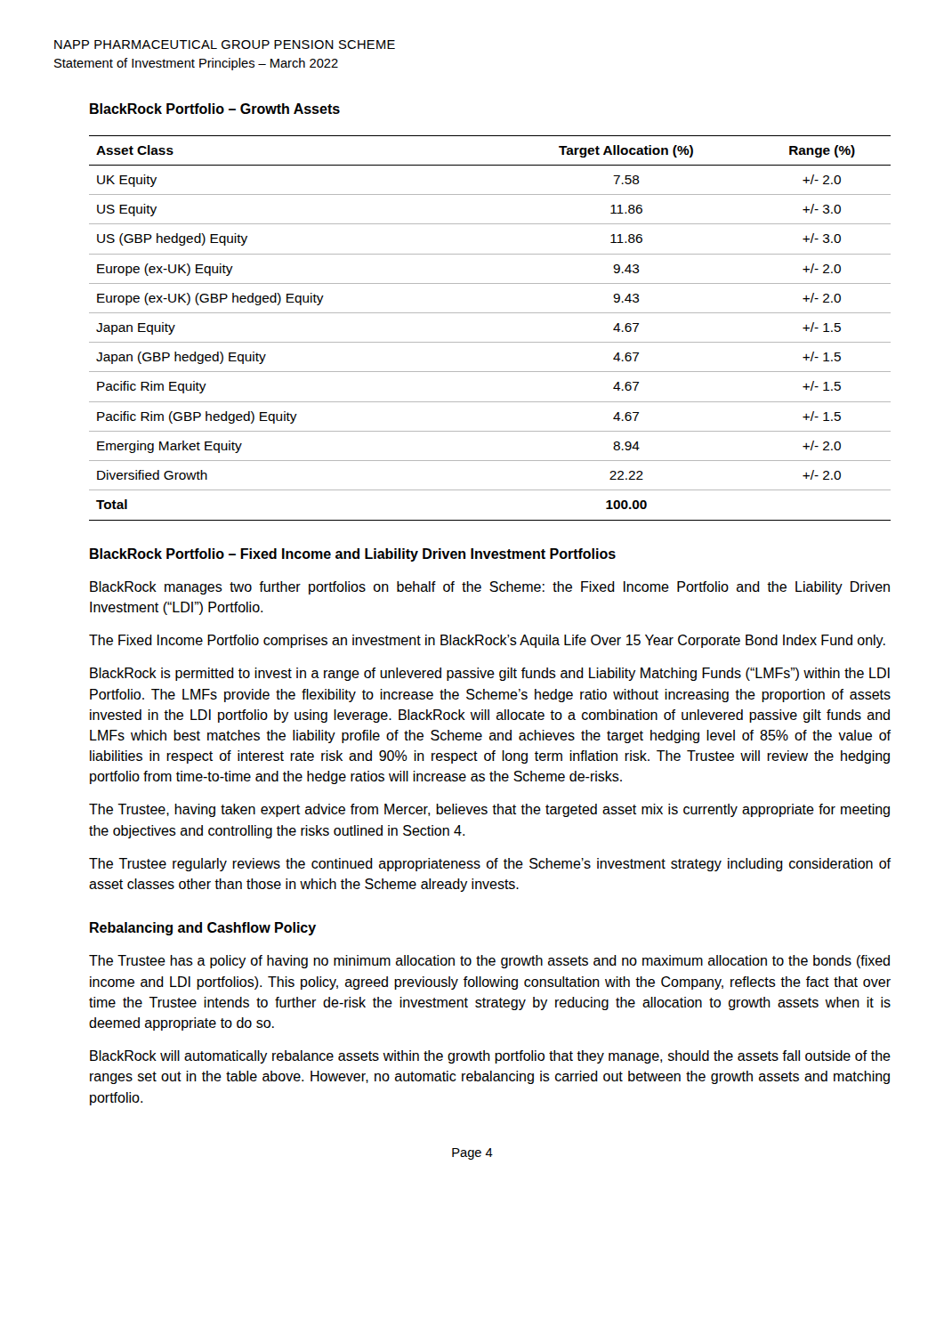NAPP PHARMACEUTICAL GROUP PENSION SCHEME
Statement of Investment Principles – March 2022
BlackRock Portfolio – Growth Assets
| Asset Class | Target Allocation (%) | Range (%) |
| --- | --- | --- |
| UK Equity | 7.58 | +/- 2.0 |
| US Equity | 11.86 | +/- 3.0 |
| US (GBP hedged) Equity | 11.86 | +/- 3.0 |
| Europe (ex-UK) Equity | 9.43 | +/- 2.0 |
| Europe (ex-UK) (GBP hedged) Equity | 9.43 | +/- 2.0 |
| Japan Equity | 4.67 | +/- 1.5 |
| Japan (GBP hedged) Equity | 4.67 | +/- 1.5 |
| Pacific Rim Equity | 4.67 | +/- 1.5 |
| Pacific Rim (GBP hedged) Equity | 4.67 | +/- 1.5 |
| Emerging Market Equity | 8.94 | +/- 2.0 |
| Diversified Growth | 22.22 | +/- 2.0 |
| Total | 100.00 | |
BlackRock Portfolio – Fixed Income and Liability Driven Investment Portfolios
BlackRock manages two further portfolios on behalf of the Scheme: the Fixed Income Portfolio and the Liability Driven Investment (“LDI”) Portfolio.
The Fixed Income Portfolio comprises an investment in BlackRock’s Aquila Life Over 15 Year Corporate Bond Index Fund only.
BlackRock is permitted to invest in a range of unlevered passive gilt funds and Liability Matching Funds (“LMFs”) within the LDI Portfolio. The LMFs provide the flexibility to increase the Scheme’s hedge ratio without increasing the proportion of assets invested in the LDI portfolio by using leverage. BlackRock will allocate to a combination of unlevered passive gilt funds and LMFs which best matches the liability profile of the Scheme and achieves the target hedging level of 85% of the value of liabilities in respect of interest rate risk and 90% in respect of long term inflation risk. The Trustee will review the hedging portfolio from time-to-time and the hedge ratios will increase as the Scheme de-risks.
The Trustee, having taken expert advice from Mercer, believes that the targeted asset mix is currently appropriate for meeting the objectives and controlling the risks outlined in Section 4.
The Trustee regularly reviews the continued appropriateness of the Scheme’s investment strategy including consideration of asset classes other than those in which the Scheme already invests.
Rebalancing and Cashflow Policy
The Trustee has a policy of having no minimum allocation to the growth assets and no maximum allocation to the bonds (fixed income and LDI portfolios). This policy, agreed previously following consultation with the Company, reflects the fact that over time the Trustee intends to further de-risk the investment strategy by reducing the allocation to growth assets when it is deemed appropriate to do so.
BlackRock will automatically rebalance assets within the growth portfolio that they manage, should the assets fall outside of the ranges set out in the table above. However, no automatic rebalancing is carried out between the growth assets and matching portfolio.
Page 4